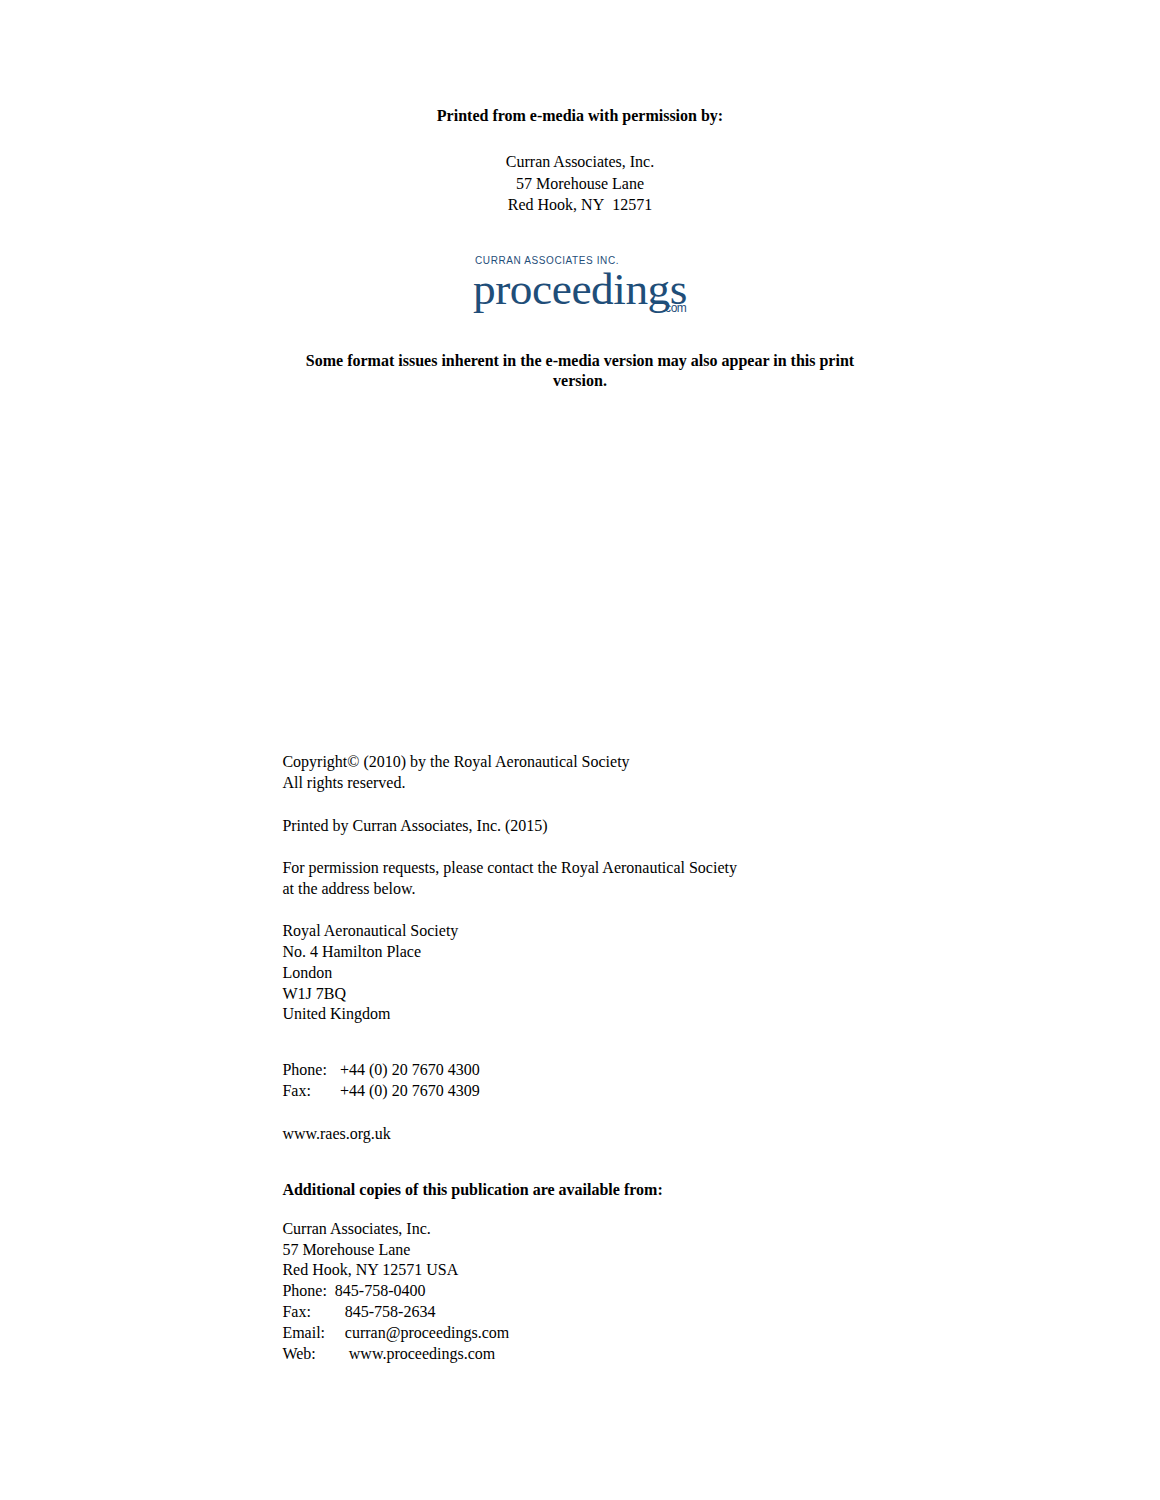Printed from e-media with permission by:
Curran Associates, Inc.
57 Morehouse Lane
Red Hook, NY 12571
CURRAN ASSOCIATES INC.
proceedings.com
Some format issues inherent in the e-media version may also appear in this print version.
Copyright© (2010) by the Royal Aeronautical Society
All rights reserved.
Printed by Curran Associates, Inc. (2015)
For permission requests, please contact the Royal Aeronautical Society
at the address below.
Royal Aeronautical Society
No. 4 Hamilton Place
London
W1J 7BQ
United Kingdom
Phone:+44 (0) 20 7670 4300
Fax:+44 (0) 20 7670 4309
www.raes.org.uk
Additional copies of this publication are available from:
Curran Associates, Inc.
57 Morehouse Lane
Red Hook, NY 12571 USA
Phone: 845-758-0400
Fax: 845-758-2634
Email: curran@proceedings.com
Web: www.proceedings.com